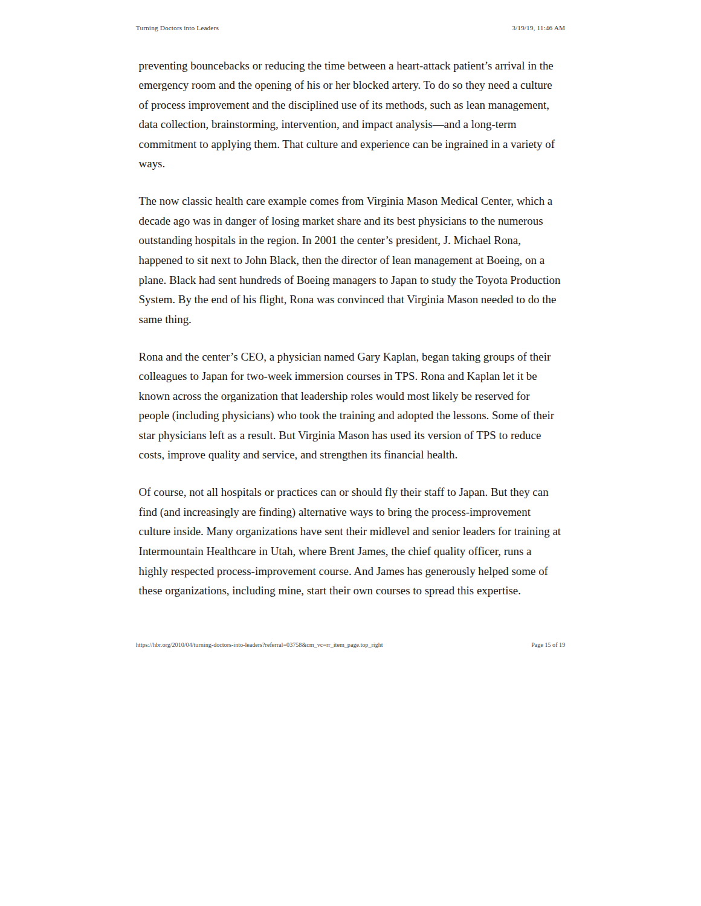Turning Doctors into Leaders 3/19/19, 11:46 AM
preventing bouncebacks or reducing the time between a heart-attack patient’s arrival in the emergency room and the opening of his or her blocked artery. To do so they need a culture of process improvement and the disciplined use of its methods, such as lean management, data collection, brainstorming, intervention, and impact analysis—and a long-term commitment to applying them. That culture and experience can be ingrained in a variety of ways.
The now classic health care example comes from Virginia Mason Medical Center, which a decade ago was in danger of losing market share and its best physicians to the numerous outstanding hospitals in the region. In 2001 the center’s president, J. Michael Rona, happened to sit next to John Black, then the director of lean management at Boeing, on a plane. Black had sent hundreds of Boeing managers to Japan to study the Toyota Production System. By the end of his flight, Rona was convinced that Virginia Mason needed to do the same thing.
Rona and the center’s CEO, a physician named Gary Kaplan, began taking groups of their colleagues to Japan for two-week immersion courses in TPS. Rona and Kaplan let it be known across the organization that leadership roles would most likely be reserved for people (including physicians) who took the training and adopted the lessons. Some of their star physicians left as a result. But Virginia Mason has used its version of TPS to reduce costs, improve quality and service, and strengthen its financial health.
Of course, not all hospitals or practices can or should fly their staff to Japan. But they can find (and increasingly are finding) alternative ways to bring the process-improvement culture inside. Many organizations have sent their midlevel and senior leaders for training at Intermountain Healthcare in Utah, where Brent James, the chief quality officer, runs a highly respected process-improvement course. And James has generously helped some of these organizations, including mine, start their own courses to spread this expertise.
https://hbr.org/2010/04/turning-doctors-into-leaders?referral=03758&cm_vc=rr_item_page.top_right Page 15 of 19